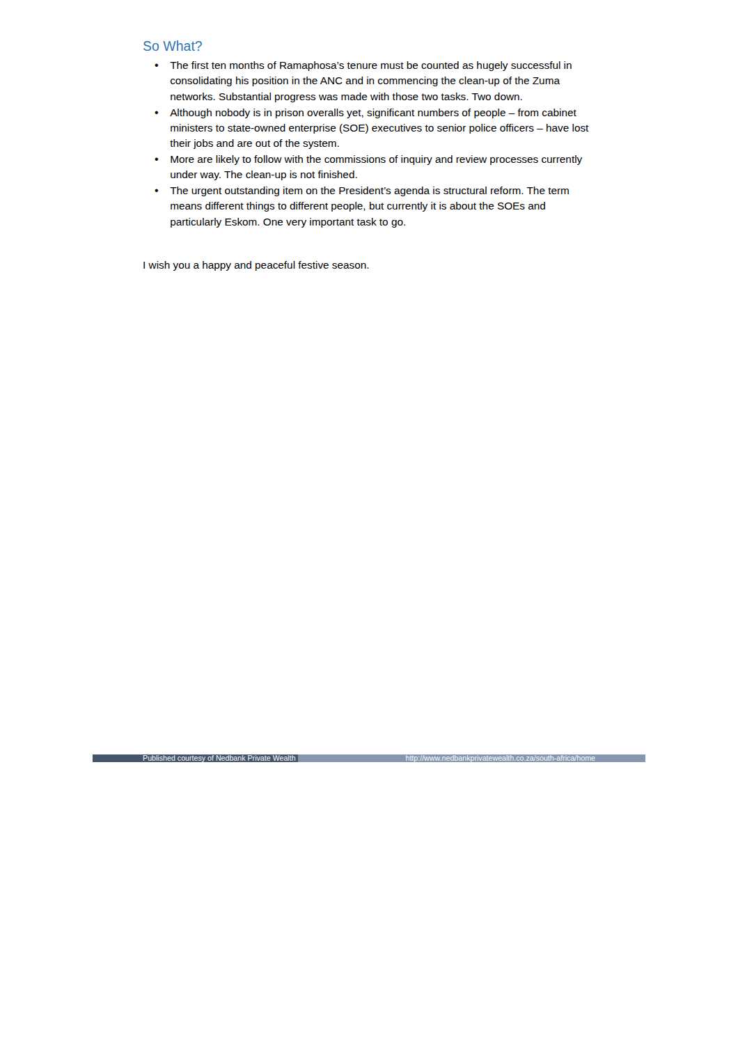So What?
The first ten months of Ramaphosa’s tenure must be counted as hugely successful in consolidating his position in the ANC and in commencing the clean-up of the Zuma networks. Substantial progress was made with those two tasks. Two down.
Although nobody is in prison overalls yet, significant numbers of people – from cabinet ministers to state-owned enterprise (SOE) executives to senior police officers – have lost their jobs and are out of the system.
More are likely to follow with the commissions of inquiry and review processes currently under way. The clean-up is not finished.
The urgent outstanding item on the President’s agenda is structural reform. The term means different things to different people, but currently it is about the SOEs and particularly Eskom. One very important task to go.
I wish you a happy and peaceful festive season.
Published courtesy of Nedbank Private Wealth
http://www.nedbankprivatewealth.co.za/south-africa/home